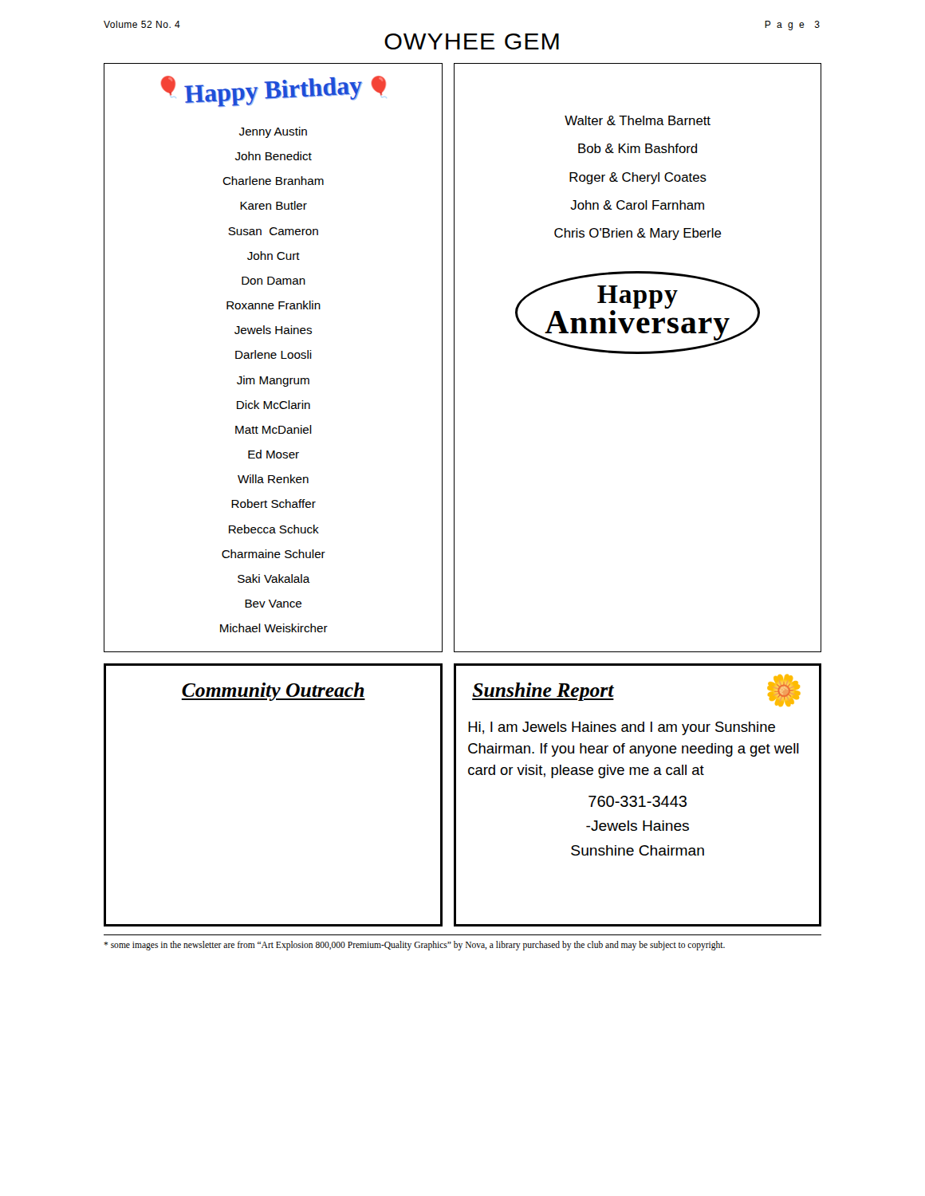Volume 52 No. 4
OWYHEE GEM
P a g e 3
🎈 Happy Birthday 🎈
Jenny Austin
John Benedict
Charlene Branham
Karen Butler
Susan Cameron
John Curt
Don Daman
Roxanne Franklin
Jewels Haines
Darlene Loosli
Jim Mangrum
Dick McClarin
Matt McDaniel
Ed Moser
Willa Renken
Robert Schaffer
Rebecca Schuck
Charmaine Schuler
Saki Vakalala
Bev Vance
Michael Weiskircher
Walter & Thelma Barnett
Bob & Kim Bashford
Roger & Cheryl Coates
John & Carol Farnham
Chris O'Brien & Mary Eberle
Happy
Anniversary
Community Outreach
Sunshine Report
🌼
Hi, I am Jewels Haines and I am your Sunshine Chairman. If you hear of anyone needing a get well card or visit, please give me a call at
760-331-3443
-Jewels Haines
Sunshine Chairman
* some images in the newsletter are from “Art Explosion 800,000 Premium-Quality Graphics” by Nova, a library purchased by the club and may be subject to copyright.